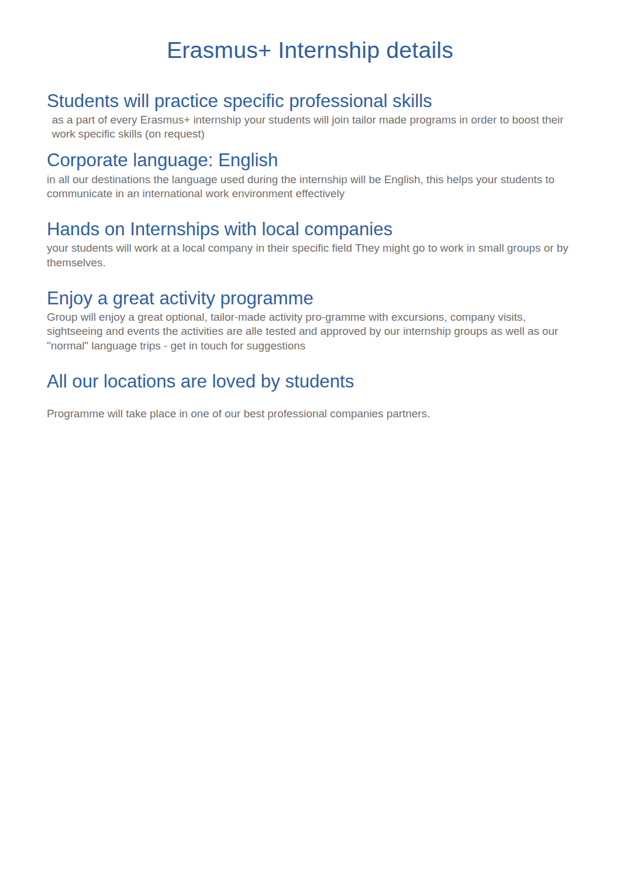Erasmus+ Internship details
Students will practice specific professional skills
as a part of every Erasmus+ internship your students will join tailor made programs in order to boost their work specific skills (on request)
Corporate language: English
in all our destinations the language used during the internship will be English, this helps your students to communicate in an international work environment effectively
Hands on Internships with local companies
your students will work at a local company in their specific field They might go to work in small groups or by themselves.
Enjoy a great activity programme
Group will enjoy a great optional, tailor-made activity pro-gramme with excursions, company visits, sightseeing and events the activities are alle tested and approved by our internship groups as well as our "normal" language trips - get in touch for suggestions
All our locations are loved by students
Programme will take place in one of our best professional companies partners.